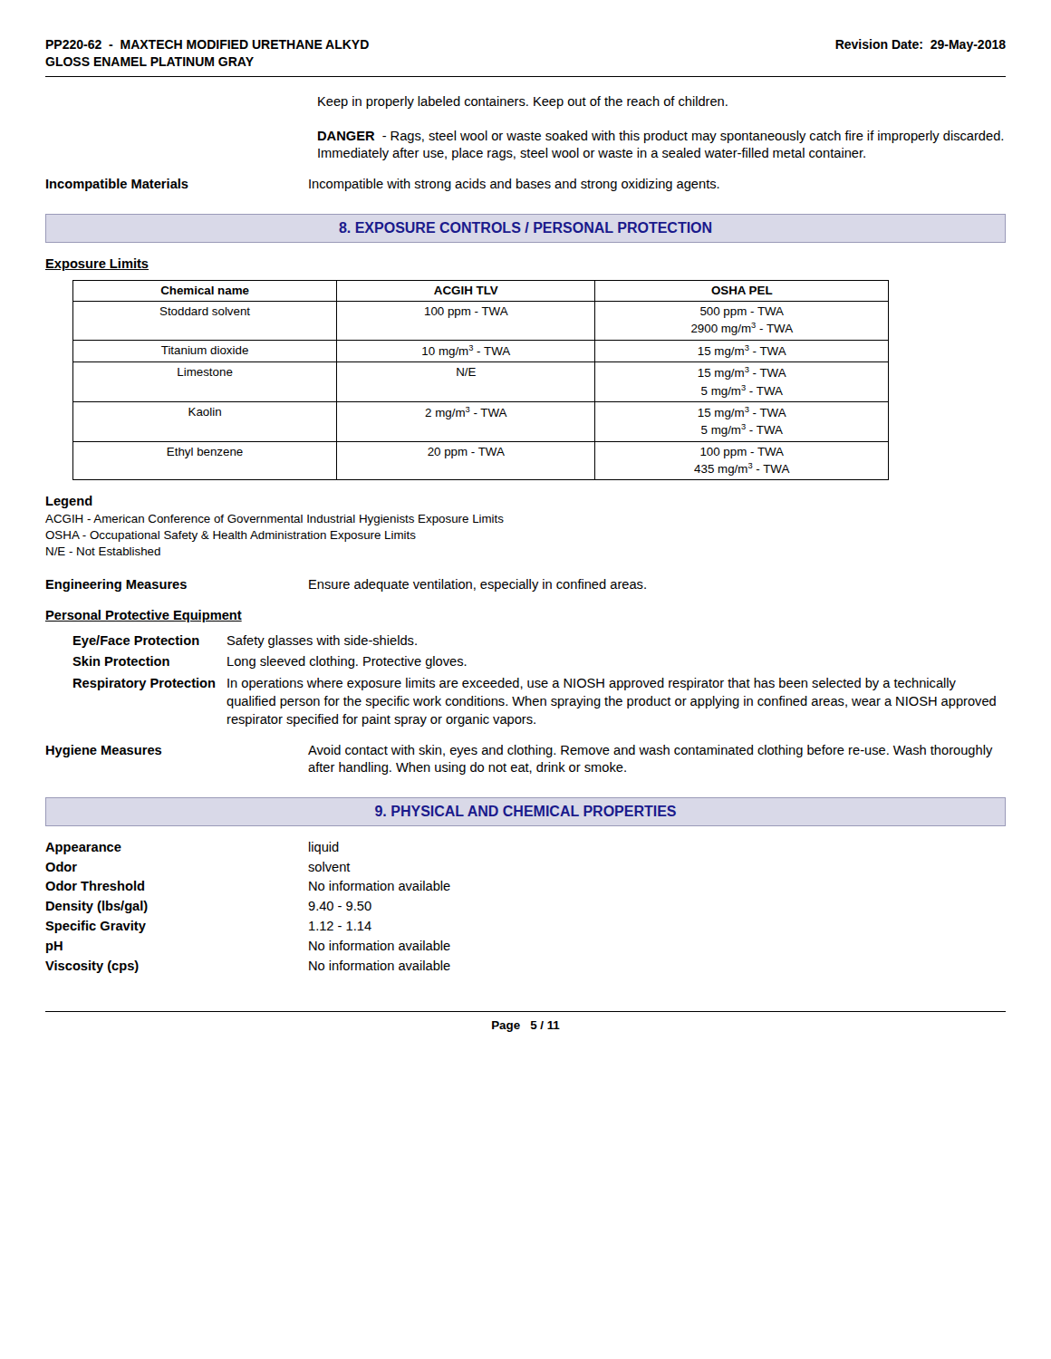PP220-62 - MAXTECH MODIFIED URETHANE ALKYD
GLOSS ENAMEL PLATINUM GRAY
Revision Date: 29-May-2018
Keep in properly labeled containers. Keep out of the reach of children.
DANGER - Rags, steel wool or waste soaked with this product may spontaneously catch fire if improperly discarded. Immediately after use, place rags, steel wool or waste in a sealed water-filled metal container.
Incompatible Materials
Incompatible with strong acids and bases and strong oxidizing agents.
8. EXPOSURE CONTROLS / PERSONAL PROTECTION
Exposure Limits
| Chemical name | ACGIH TLV | OSHA PEL |
| --- | --- | --- |
| Stoddard solvent | 100 ppm - TWA | 500 ppm - TWA 2900 mg/m 3 - TWA |
| Titanium dioxide | 10 mg/m 3 - TWA | 15 mg/m 3 - TWA |
| Limestone | N/E | 15 mg/m 3 - TWA 5 mg/m 3 - TWA |
| Kaolin | 2 mg/m 3 - TWA | 15 mg/m 3 - TWA 5 mg/m 3 - TWA |
| Ethyl benzene | 20 ppm - TWA | 100 ppm - TWA 435 mg/m 3 - TWA |
Legend
ACGIH - American Conference of Governmental Industrial Hygienists Exposure Limits
OSHA - Occupational Safety & Health Administration Exposure Limits
N/E - Not Established
Engineering Measures
Ensure adequate ventilation, especially in confined areas.
Personal Protective Equipment
Eye/Face Protection
Safety glasses with side-shields.
Skin Protection
Long sleeved clothing. Protective gloves.
Respiratory Protection
In operations where exposure limits are exceeded, use a NIOSH approved respirator that has been selected by a technically qualified person for the specific work conditions. When spraying the product or applying in confined areas, wear a NIOSH approved respirator specified for paint spray or organic vapors.
Hygiene Measures
Avoid contact with skin, eyes and clothing. Remove and wash contaminated clothing before re-use. Wash thoroughly after handling. When using do not eat, drink or smoke.
9. PHYSICAL AND CHEMICAL PROPERTIES
Appearance
liquid
Odor
solvent
Odor Threshold
No information available
Density (lbs/gal)
9.40 - 9.50
Specific Gravity
1.12 - 1.14
pH
No information available
Viscosity (cps)
No information available
Page 5 / 11